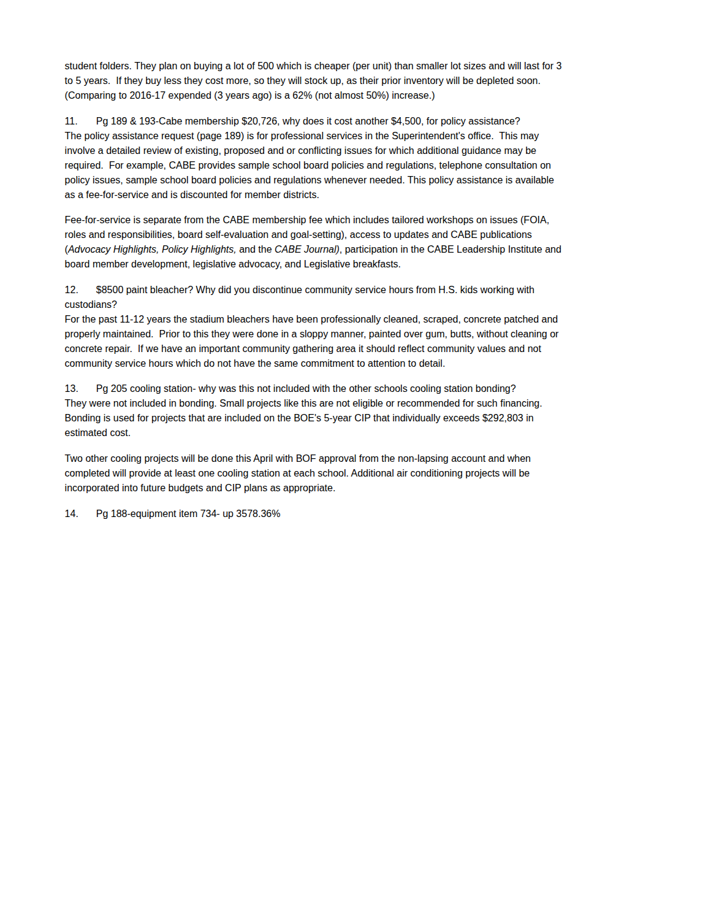student folders. They plan on buying a lot of 500 which is cheaper (per unit) than smaller lot sizes and will last for 3 to 5 years. If they buy less they cost more, so they will stock up, as their prior inventory will be depleted soon. (Comparing to 2016-17 expended (3 years ago) is a 62% (not almost 50%) increase.)
11. Pg 189 & 193-Cabe membership $20,726, why does it cost another $4,500, for policy assistance?
The policy assistance request (page 189) is for professional services in the Superintendent's office. This may involve a detailed review of existing, proposed and or conflicting issues for which additional guidance may be required. For example, CABE provides sample school board policies and regulations, telephone consultation on policy issues, sample school board policies and regulations whenever needed. This policy assistance is available as a fee-for-service and is discounted for member districts.
Fee-for-service is separate from the CABE membership fee which includes tailored workshops on issues (FOIA, roles and responsibilities, board self-evaluation and goal-setting), access to updates and CABE publications (Advocacy Highlights, Policy Highlights, and the CABE Journal), participation in the CABE Leadership Institute and board member development, legislative advocacy, and Legislative breakfasts.
12.$8500 paint bleacher? Why did you discontinue community service hours from H.S. kids working with custodians?
For the past 11-12 years the stadium bleachers have been professionally cleaned, scraped, concrete patched and properly maintained. Prior to this they were done in a sloppy manner, painted over gum, butts, without cleaning or concrete repair. If we have an important community gathering area it should reflect community values and not community service hours which do not have the same commitment to attention to detail.
13. Pg 205 cooling station- why was this not included with the other schools cooling station bonding?
They were not included in bonding. Small projects like this are not eligible or recommended for such financing. Bonding is used for projects that are included on the BOE's 5-year CIP that individually exceeds $292,803 in estimated cost.
Two other cooling projects will be done this April with BOF approval from the non-lapsing account and when completed will provide at least one cooling station at each school. Additional air conditioning projects will be incorporated into future budgets and CIP plans as appropriate.
14. Pg 188-equipment item 734- up 3578.36%